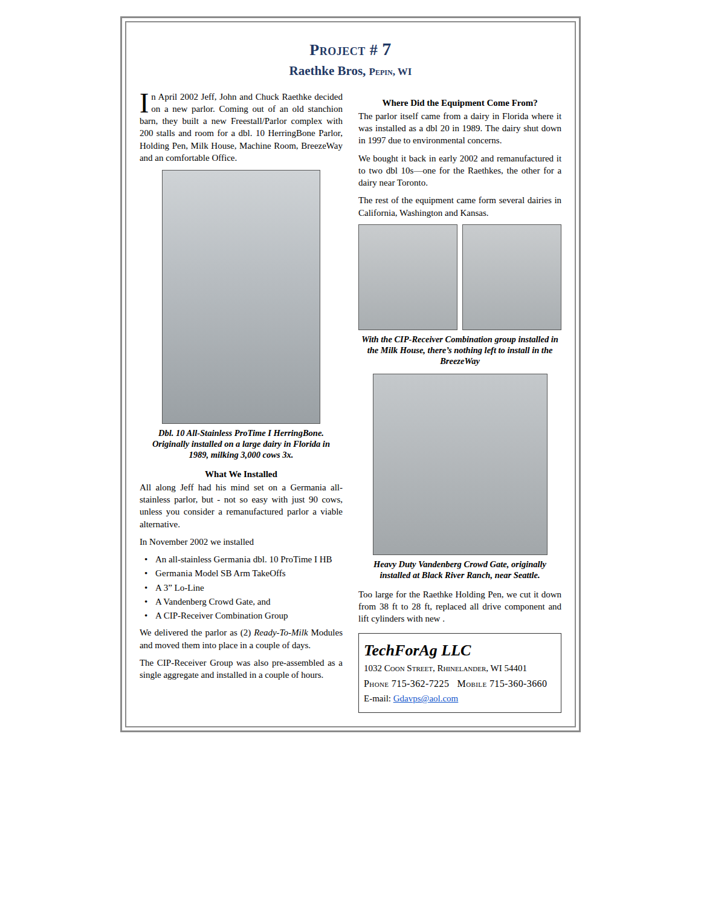Project # 7
Raethke Bros, Pepin, WI
In April 2002 Jeff, John and Chuck Raethke decided on a new parlor. Coming out of an old stanchion barn, they built a new Freestall/Parlor complex with 200 stalls and room for a dbl. 10 HerringBone Parlor, Holding Pen, Milk House, Machine Room, BreezeWay and an comfortable Office.
Dbl. 10 All-Stainless ProTime I HerringBone. Originally installed on a large dairy in Florida in 1989, milking 3,000 cows 3x.
What We Installed
All along Jeff had his mind set on a Germania all-stainless parlor, but - not so easy with just 90 cows, unless you consider a remanufactured parlor a viable alternative.
In November 2002 we installed
An all-stainless Germania dbl. 10 ProTime I HB
Germania Model SB Arm TakeOffs
A 3” Lo-Line
A Vandenberg Crowd Gate, and
A CIP-Receiver Combination Group
We delivered the parlor as (2) Ready-To-Milk Modules and moved them into place in a couple of days.
The CIP-Receiver Group was also pre-assembled as a single aggregate and installed in a couple of hours.
Where Did the Equipment Come From?
The parlor itself came from a dairy in Florida where it was installed as a dbl 20 in 1989. The dairy shut down in 1997 due to environmental concerns.
We bought it back in early 2002 and remanufactured it to two dbl 10s—one for the Raethkes, the other for a dairy near Toronto.
The rest of the equipment came form several dairies in California, Washington and Kansas.
With the CIP-Receiver Combination group installed in the Milk House, there’s nothing left to install in the BreezeWay
Heavy Duty Vandenberg Crowd Gate, originally installed at Black River Ranch, near Seattle.
Too large for the Raethke Holding Pen, we cut it down from 38 ft to 28 ft, replaced all drive component and lift cylinders with new .
TechForAg LLC
1032 Coon Street, Rhinelander, WI 54401
Phone 715-362-7225 Mobile 715-360-3660
E-mail: Gdavps@aol.com